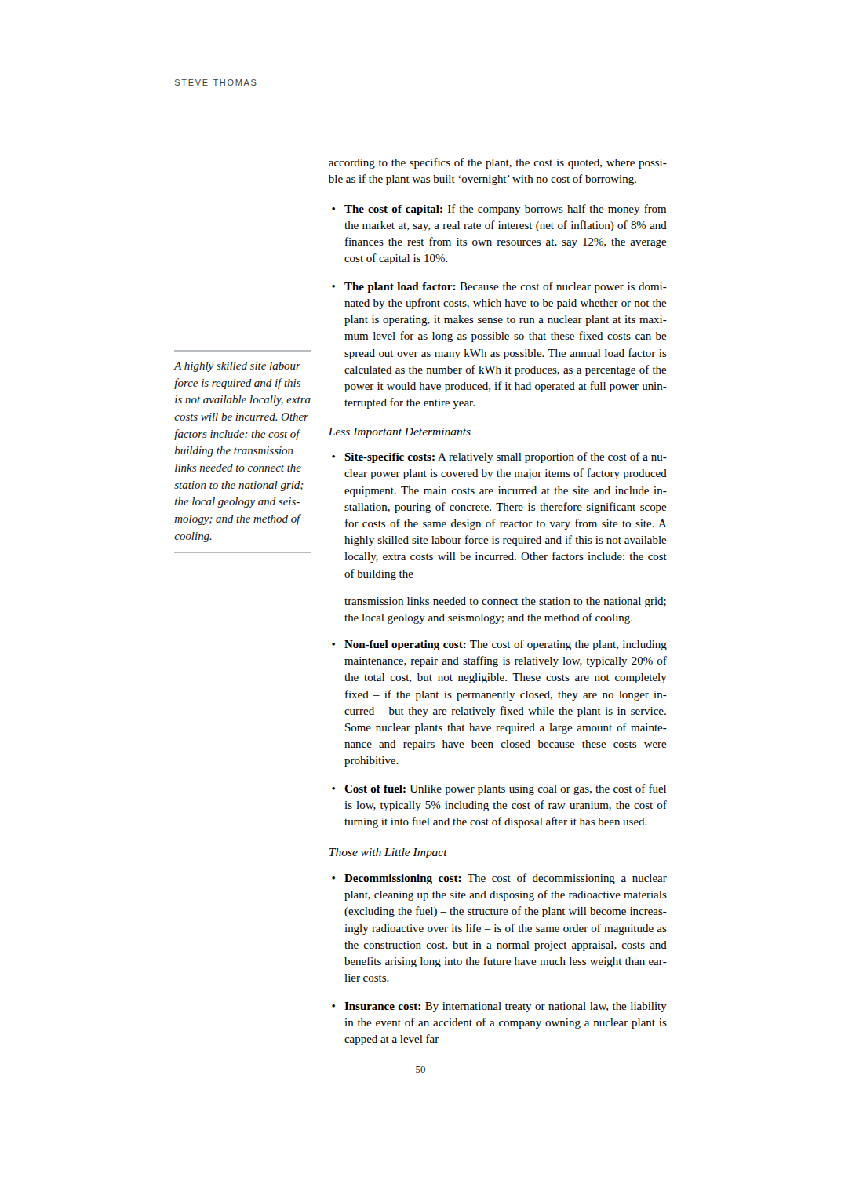Steve Thomas
according to the specifics of the plant, the cost is quoted, where possible as if the plant was built ‘overnight’ with no cost of borrowing.
The cost of capital: If the company borrows half the money from the market at, say, a real rate of interest (net of inflation) of 8% and finances the rest from its own resources at, say 12%, the average cost of capital is 10%.
The plant load factor: Because the cost of nuclear power is dominated by the upfront costs, which have to be paid whether or not the plant is operating, it makes sense to run a nuclear plant at its maximum level for as long as possible so that these fixed costs can be spread out over as many kWh as possible. The annual load factor is calculated as the number of kWh it produces, as a percentage of the power it would have produced, if it had operated at full power uninterrupted for the entire year.
Less Important Determinants
A highly skilled site labour force is required and if this is not available locally, extra costs will be incurred. Other factors include: the cost of building the transmission links needed to connect the station to the national grid; the local geology and seismology; and the method of cooling.
Site-specific costs: A relatively small proportion of the cost of a nuclear power plant is covered by the major items of factory produced equipment. The main costs are incurred at the site and include installation, pouring of concrete. There is therefore significant scope for costs of the same design of reactor to vary from site to site. A highly skilled site labour force is required and if this is not available locally, extra costs will be incurred. Other factors include: the cost of building the
transmission links needed to connect the station to the national grid; the local geology and seismology; and the method of cooling.
Non-fuel operating cost: The cost of operating the plant, including maintenance, repair and staffing is relatively low, typically 20% of the total cost, but not negligible. These costs are not completely fixed – if the plant is permanently closed, they are no longer incurred – but they are relatively fixed while the plant is in service. Some nuclear plants that have required a large amount of maintenance and repairs have been closed because these costs were prohibitive.
Cost of fuel: Unlike power plants using coal or gas, the cost of fuel is low, typically 5% including the cost of raw uranium, the cost of turning it into fuel and the cost of disposal after it has been used.
Those with Little Impact
Decommissioning cost: The cost of decommissioning a nuclear plant, cleaning up the site and disposing of the radioactive materials (excluding the fuel) – the structure of the plant will become increasingly radioactive over its life – is of the same order of magnitude as the construction cost, but in a normal project appraisal, costs and benefits arising long into the future have much less weight than earlier costs.
Insurance cost: By international treaty or national law, the liability in the event of an accident of a company owning a nuclear plant is capped at a level far
50